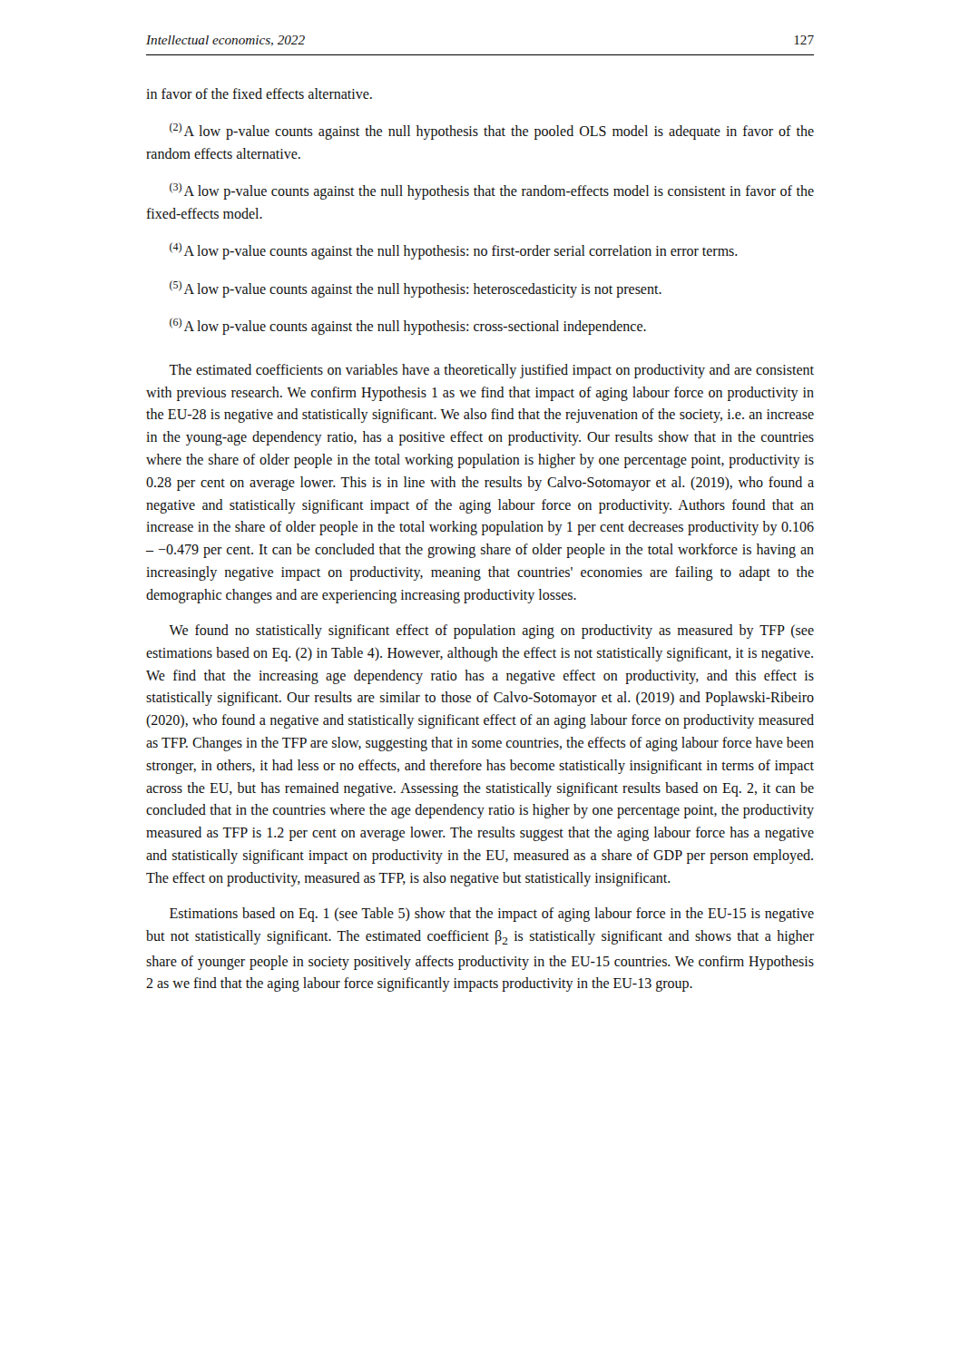Intellectual economics, 2022 127
in favor of the fixed effects alternative.
(2) A low p-value counts against the null hypothesis that the pooled OLS model is adequate in favor of the random effects alternative.
(3) A low p-value counts against the null hypothesis that the random-effects model is consistent in favor of the fixed-effects model.
(4) A low p-value counts against the null hypothesis: no first-order serial correlation in error terms.
(5) A low p-value counts against the null hypothesis: heteroscedasticity is not present.
(6) A low p-value counts against the null hypothesis: cross-sectional independence.
The estimated coefficients on variables have a theoretically justified impact on productivity and are consistent with previous research. We confirm Hypothesis 1 as we find that impact of aging labour force on productivity in the EU-28 is negative and statistically significant. We also find that the rejuvenation of the society, i.e. an increase in the young-age dependency ratio, has a positive effect on productivity. Our results show that in the countries where the share of older people in the total working population is higher by one percentage point, productivity is 0.28 per cent on average lower. This is in line with the results by Calvo-Sotomayor et al. (2019), who found a negative and statistically significant impact of the aging labour force on productivity. Authors found that an increase in the share of older people in the total working population by 1 per cent decreases productivity by 0.106 – −0.479 per cent. It can be concluded that the growing share of older people in the total workforce is having an increasingly negative impact on productivity, meaning that countries' economies are failing to adapt to the demographic changes and are experiencing increasing productivity losses.
We found no statistically significant effect of population aging on productivity as measured by TFP (see estimations based on Eq. (2) in Table 4). However, although the effect is not statistically significant, it is negative. We find that the increasing age dependency ratio has a negative effect on productivity, and this effect is statistically significant. Our results are similar to those of Calvo-Sotomayor et al. (2019) and Poplawski-Ribeiro (2020), who found a negative and statistically significant effect of an aging labour force on productivity measured as TFP. Changes in the TFP are slow, suggesting that in some countries, the effects of aging labour force have been stronger, in others, it had less or no effects, and therefore has become statistically insignificant in terms of impact across the EU, but has remained negative. Assessing the statistically significant results based on Eq. 2, it can be concluded that in the countries where the age dependency ratio is higher by one percentage point, the productivity measured as TFP is 1.2 per cent on average lower. The results suggest that the aging labour force has a negative and statistically significant impact on productivity in the EU, measured as a share of GDP per person employed. The effect on productivity, measured as TFP, is also negative but statistically insignificant.
Estimations based on Eq. 1 (see Table 5) show that the impact of aging labour force in the EU-15 is negative but not statistically significant. The estimated coefficient β2 is statistically significant and shows that a higher share of younger people in society positively affects productivity in the EU-15 countries. We confirm Hypothesis 2 as we find that the aging labour force significantly impacts productivity in the EU-13 group.